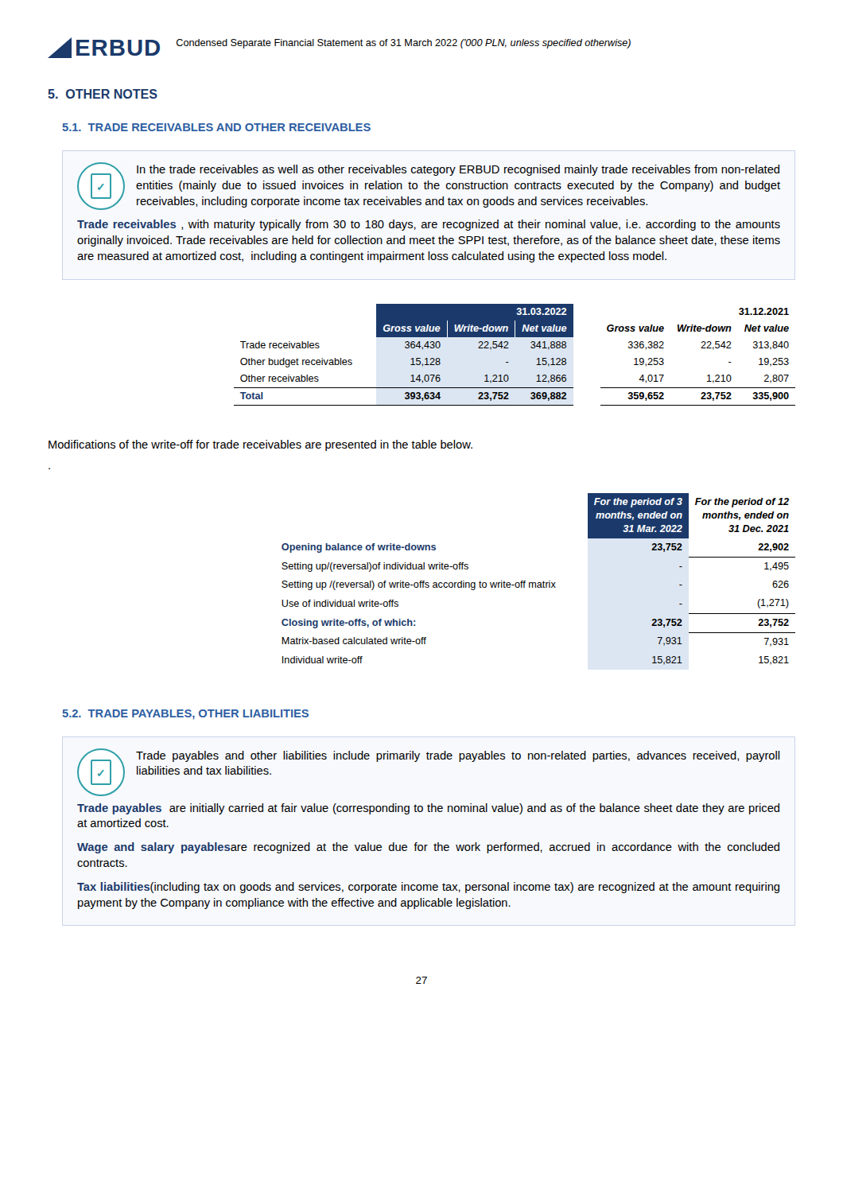ERBUD
Condensed Separate Financial Statement as of 31 March 2022 ('000 PLN, unless specified otherwise)
5. OTHER NOTES
5.1. TRADE RECEIVABLES AND OTHER RECEIVABLES
In the trade receivables as well as other receivables category ERBUD recognised mainly trade receivables from non-related entities (mainly due to issued invoices in relation to the construction contracts executed by the Company) and budget receivables, including corporate income tax receivables and tax on goods and services receivables.
Trade receivables , with maturity typically from 30 to 180 days, are recognized at their nominal value, i.e. according to the amounts originally invoiced. Trade receivables are held for collection and meet the SPPI test, therefore, as of the balance sheet date, these items are measured at amortized cost, including a contingent impairment loss calculated using the expected loss model.
| | 31.03.2022 | | 31.12.2021 |
| | Gross value | Write-down | Net value | | Gross value | Write-down | Net value |
| Trade receivables | 364,430 | 22,542 | 341,888 | | 336,382 | 22,542 | 313,840 |
| Other budget receivables | 15,128 | - | 15,128 | | 19,253 | - | 19,253 |
| Other receivables | 14,076 | 1,210 | 12,866 | | 4,017 | 1,210 | 2,807 |
| Total | 393,634 | 23,752 | 369,882 | | 359,652 | 23,752 | 335,900 |
Modifications of the write-off for trade receivables are presented in the table below.
.
| | For the period of 3 months, ended on 31 Mar. 2022 | For the period of 12 months, ended on 31 Dec. 2021 |
| Opening balance of write-downs | 23,752 | 22,902 |
| Setting up/(reversal)of individual write-offs | - | 1,495 |
| Setting up /(reversal) of write-offs according to write-off matrix | - | 626 |
| Use of individual write-offs | - | (1,271) |
| Closing write-offs, of which: | 23,752 | 23,752 |
| Matrix-based calculated write-off | 7,931 | 7,931 |
| Individual write-off | 15,821 | 15,821 |
5.2. TRADE PAYABLES, OTHER LIABILITIES
Trade payables and other liabilities include primarily trade payables to non-related parties, advances received, payroll liabilities and tax liabilities.
Trade payables are initially carried at fair value (corresponding to the nominal value) and as of the balance sheet date they are priced at amortized cost.
Wage and salary payablesare recognized at the value due for the work performed, accrued in accordance with the concluded contracts.
Tax liabilities(including tax on goods and services, corporate income tax, personal income tax) are recognized at the amount requiring payment by the Company in compliance with the effective and applicable legislation.
27